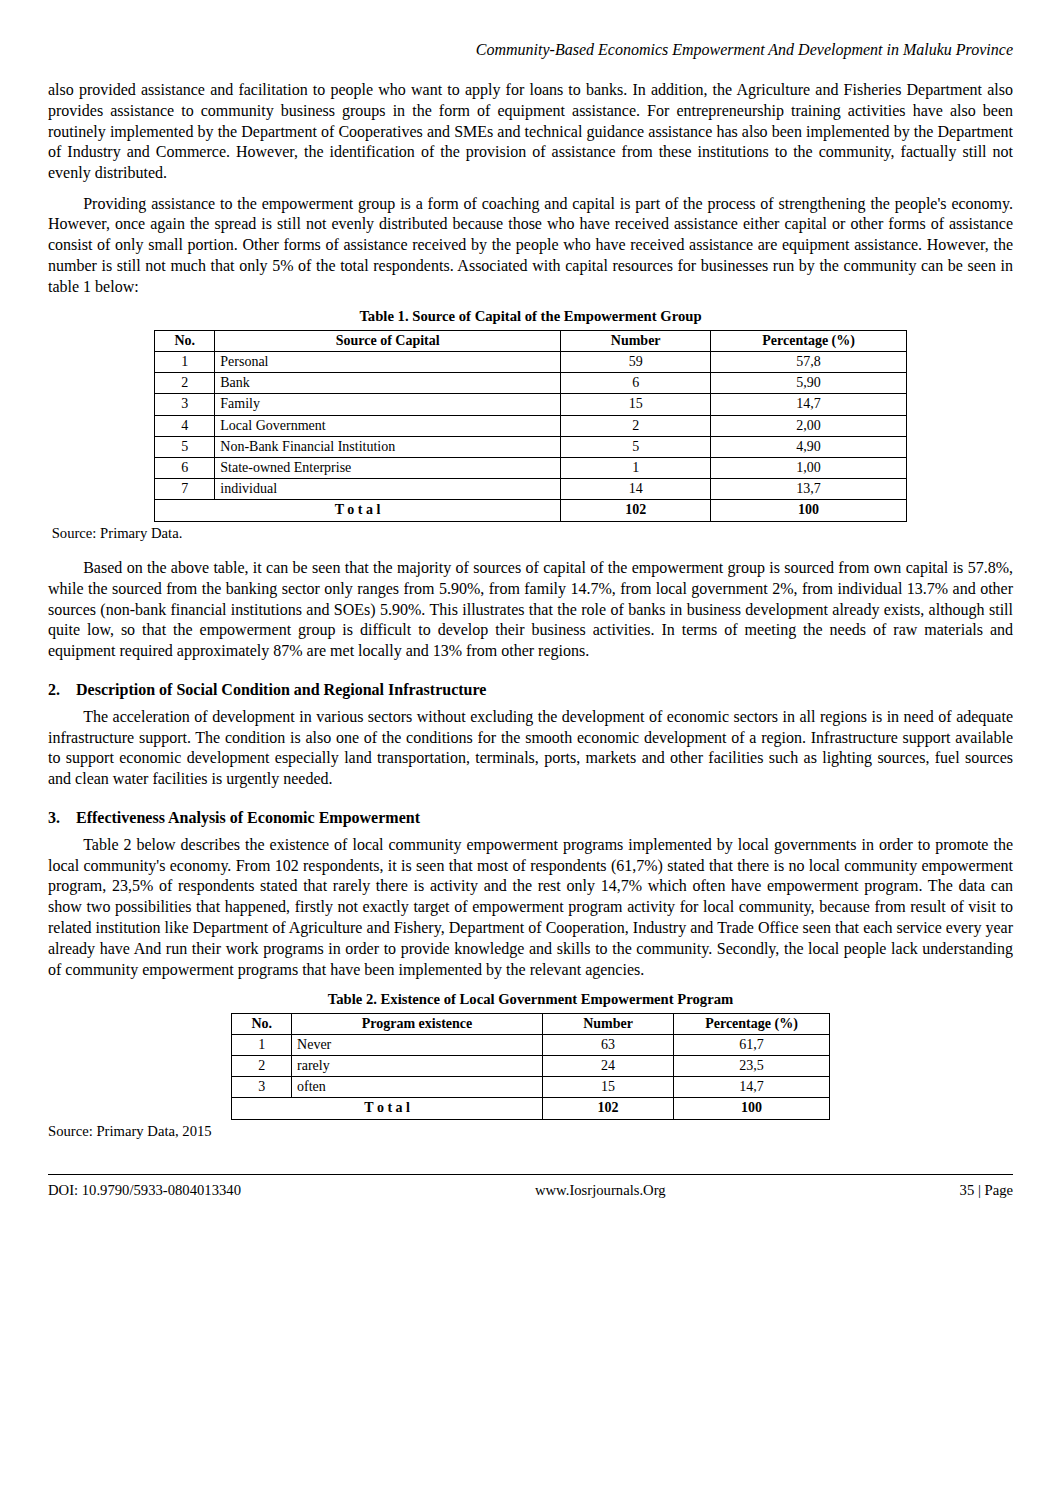Community-Based Economics Empowerment And Development in Maluku Province
also provided assistance and facilitation to people who want to apply for loans to banks. In addition, the Agriculture and Fisheries Department also provides assistance to community business groups in the form of equipment assistance. For entrepreneurship training activities have also been routinely implemented by the Department of Cooperatives and SMEs and technical guidance assistance has also been implemented by the Department of Industry and Commerce. However, the identification of the provision of assistance from these institutions to the community, factually still not evenly distributed.
Providing assistance to the empowerment group is a form of coaching and capital is part of the process of strengthening the people's economy. However, once again the spread is still not evenly distributed because those who have received assistance either capital or other forms of assistance consist of only small portion. Other forms of assistance received by the people who have received assistance are equipment assistance. However, the number is still not much that only 5% of the total respondents. Associated with capital resources for businesses run by the community can be seen in table 1 below:
Table 1. Source of Capital of the Empowerment Group
| No. | Source of Capital | Number | Percentage (%) |
| --- | --- | --- | --- |
| 1 | Personal | 59 | 57,8 |
| 2 | Bank | 6 | 5,90 |
| 3 | Family | 15 | 14,7 |
| 4 | Local Government | 2 | 2,00 |
| 5 | Non-Bank Financial Institution | 5 | 4,90 |
| 6 | State-owned Enterprise | 1 | 1,00 |
| 7 | individual | 14 | 13,7 |
| T o t a l | 102 | 100 |
Source: Primary Data.
Based on the above table, it can be seen that the majority of sources of capital of the empowerment group is sourced from own capital is 57.8%, while the sourced from the banking sector only ranges from 5.90%, from family 14.7%, from local government 2%, from individual 13.7% and other sources (non-bank financial institutions and SOEs) 5.90%. This illustrates that the role of banks in business development already exists, although still quite low, so that the empowerment group is difficult to develop their business activities. In terms of meeting the needs of raw materials and equipment required approximately 87% are met locally and 13% from other regions.
2. Description of Social Condition and Regional Infrastructure
The acceleration of development in various sectors without excluding the development of economic sectors in all regions is in need of adequate infrastructure support. The condition is also one of the conditions for the smooth economic development of a region. Infrastructure support available to support economic development especially land transportation, terminals, ports, markets and other facilities such as lighting sources, fuel sources and clean water facilities is urgently needed.
3. Effectiveness Analysis of Economic Empowerment
Table 2 below describes the existence of local community empowerment programs implemented by local governments in order to promote the local community's economy. From 102 respondents, it is seen that most of respondents (61,7%) stated that there is no local community empowerment program, 23,5% of respondents stated that rarely there is activity and the rest only 14,7% which often have empowerment program. The data can show two possibilities that happened, firstly not exactly target of empowerment program activity for local community, because from result of visit to related institution like Department of Agriculture and Fishery, Department of Cooperation, Industry and Trade Office seen that each service every year already have And run their work programs in order to provide knowledge and skills to the community. Secondly, the local people lack understanding of community empowerment programs that have been implemented by the relevant agencies.
Table 2. Existence of Local Government Empowerment Program
| No. | Program existence | Number | Percentage (%) |
| --- | --- | --- | --- |
| 1 | Never | 63 | 61,7 |
| 2 | rarely | 24 | 23,5 |
| 3 | often | 15 | 14,7 |
| T o t a l | 102 | 100 |
Source: Primary Data, 2015
DOI: 10.9790/5933-0804013340 www.Iosrjournals.Org 35 | Page